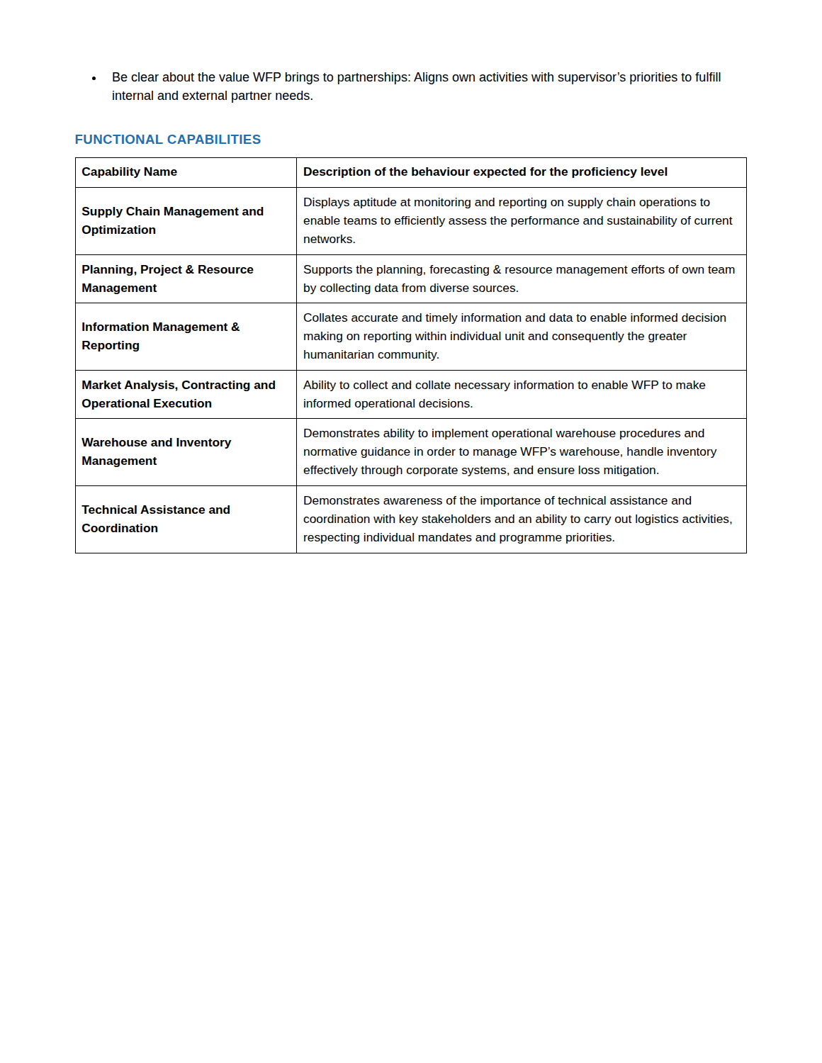Be clear about the value WFP brings to partnerships: Aligns own activities with supervisor’s priorities to fulfill internal and external partner needs.
FUNCTIONAL CAPABILITIES
| Capability Name | Description of the behaviour expected for the proficiency level |
| --- | --- |
| Supply Chain Management and Optimization | Displays aptitude at monitoring and reporting on supply chain operations to enable teams to efficiently assess the performance and sustainability of current networks. |
| Planning, Project & Resource Management | Supports the planning, forecasting & resource management efforts of own team by collecting data from diverse sources. |
| Information Management & Reporting | Collates accurate and timely information and data to enable informed decision making on reporting within individual unit and consequently the greater humanitarian community. |
| Market Analysis, Contracting and Operational Execution | Ability to collect and collate necessary information to enable WFP to make informed operational decisions. |
| Warehouse and Inventory Management | Demonstrates ability to implement operational warehouse procedures and normative guidance in order to manage WFP’s warehouse, handle inventory effectively through corporate systems, and ensure loss mitigation. |
| Technical Assistance and Coordination | Demonstrates awareness of the importance of technical assistance and coordination with key stakeholders and an ability to carry out logistics activities, respecting individual mandates and programme priorities. |